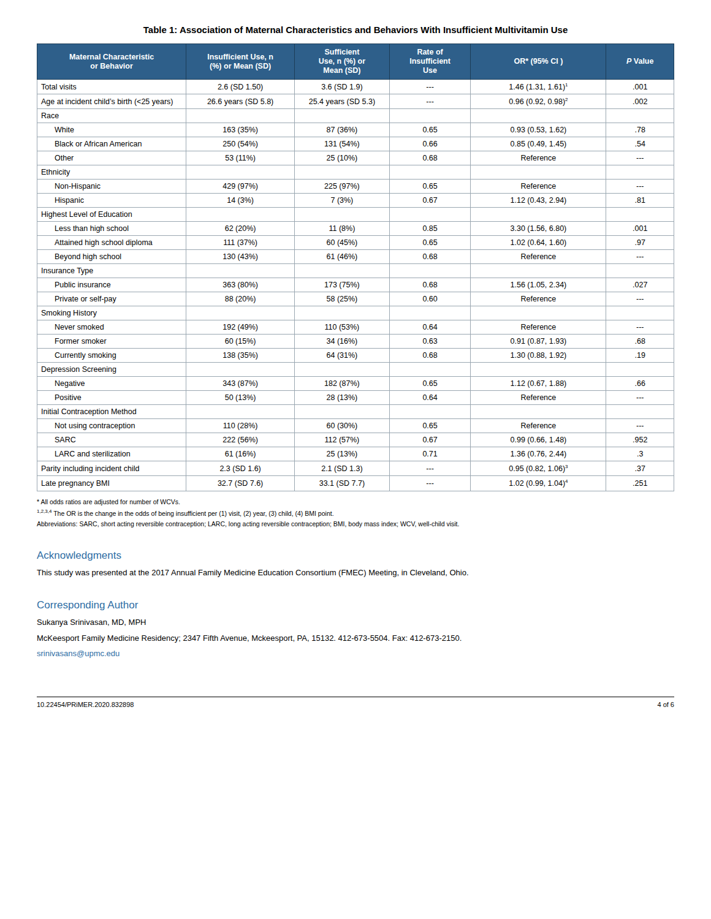Table 1: Association of Maternal Characteristics and Behaviors With Insufficient Multivitamin Use
| Maternal Characteristic or Behavior | Insufficient Use, n (%) or Mean (SD) | Sufficient Use, n (%) or Mean (SD) | Rate of Insufficient Use | OR* (95% CI ) | P Value |
| --- | --- | --- | --- | --- | --- |
| Total visits | 2.6 (SD 1.50) | 3.6 (SD 1.9) | --- | 1.46 (1.31, 1.61) 1 | .001 |
| Age at incident child’s birth (<25 years) | 26.6 years (SD 5.8) | 25.4 years (SD 5.3) | --- | 0.96 (0.92, 0.98) 2 | .002 |
| Race | | | | | |
| White | 163 (35%) | 87 (36%) | 0.65 | 0.93 (0.53, 1.62) | .78 |
| Black or African American | 250 (54%) | 131 (54%) | 0.66 | 0.85 (0.49, 1.45) | .54 |
| Other | 53 (11%) | 25 (10%) | 0.68 | Reference | --- |
| Ethnicity | | | | | |
| Non-Hispanic | 429 (97%) | 225 (97%) | 0.65 | Reference | --- |
| Hispanic | 14 (3%) | 7 (3%) | 0.67 | 1.12 (0.43, 2.94) | .81 |
| Highest Level of Education | | | | | |
| Less than high school | 62 (20%) | 11 (8%) | 0.85 | 3.30 (1.56, 6.80) | .001 |
| Attained high school diploma | 111 (37%) | 60 (45%) | 0.65 | 1.02 (0.64, 1.60) | .97 |
| Beyond high school | 130 (43%) | 61 (46%) | 0.68 | Reference | --- |
| Insurance Type | | | | | |
| Public insurance | 363 (80%) | 173 (75%) | 0.68 | 1.56 (1.05, 2.34) | .027 |
| Private or self-pay | 88 (20%) | 58 (25%) | 0.60 | Reference | --- |
| Smoking History | | | | | |
| Never smoked | 192 (49%) | 110 (53%) | 0.64 | Reference | --- |
| Former smoker | 60 (15%) | 34 (16%) | 0.63 | 0.91 (0.87, 1.93) | .68 |
| Currently smoking | 138 (35%) | 64 (31%) | 0.68 | 1.30 (0.88, 1.92) | .19 |
| Depression Screening | | | | | |
| Negative | 343 (87%) | 182 (87%) | 0.65 | 1.12 (0.67, 1.88) | .66 |
| Positive | 50 (13%) | 28 (13%) | 0.64 | Reference | --- |
| Initial Contraception Method | | | | | |
| Not using contraception | 110 (28%) | 60 (30%) | 0.65 | Reference | --- |
| SARC | 222 (56%) | 112 (57%) | 0.67 | 0.99 (0.66, 1.48) | .952 |
| LARC and sterilization | 61 (16%) | 25 (13%) | 0.71 | 1.36 (0.76, 2.44) | .3 |
| Parity including incident child | 2.3 (SD 1.6) | 2.1 (SD 1.3) | --- | 0.95 (0.82, 1.06) 3 | .37 |
| Late pregnancy BMI | 32.7 (SD 7.6) | 33.1 (SD 7.7) | --- | 1.02 (0.99, 1.04) 4 | .251 |
* All odds ratios are adjusted for number of WCVs.
1,2,3,4 The OR is the change in the odds of being insufficient per (1) visit, (2) year, (3) child, (4) BMI point.
Abbreviations: SARC, short acting reversible contraception; LARC, long acting reversible contraception; BMI, body mass index; WCV, well-child visit.
Acknowledgments
This study was presented at the 2017 Annual Family Medicine Education Consortium (FMEC) Meeting, in Cleveland, Ohio.
Corresponding Author
Sukanya Srinivasan, MD, MPH
McKeesport Family Medicine Residency; 2347 Fifth Avenue, Mckeesport, PA, 15132. 412-673-5504. Fax: 412-673-2150.
srinivasans@upmc.edu
10.22454/PRiMER.2020.832898 4 of 6